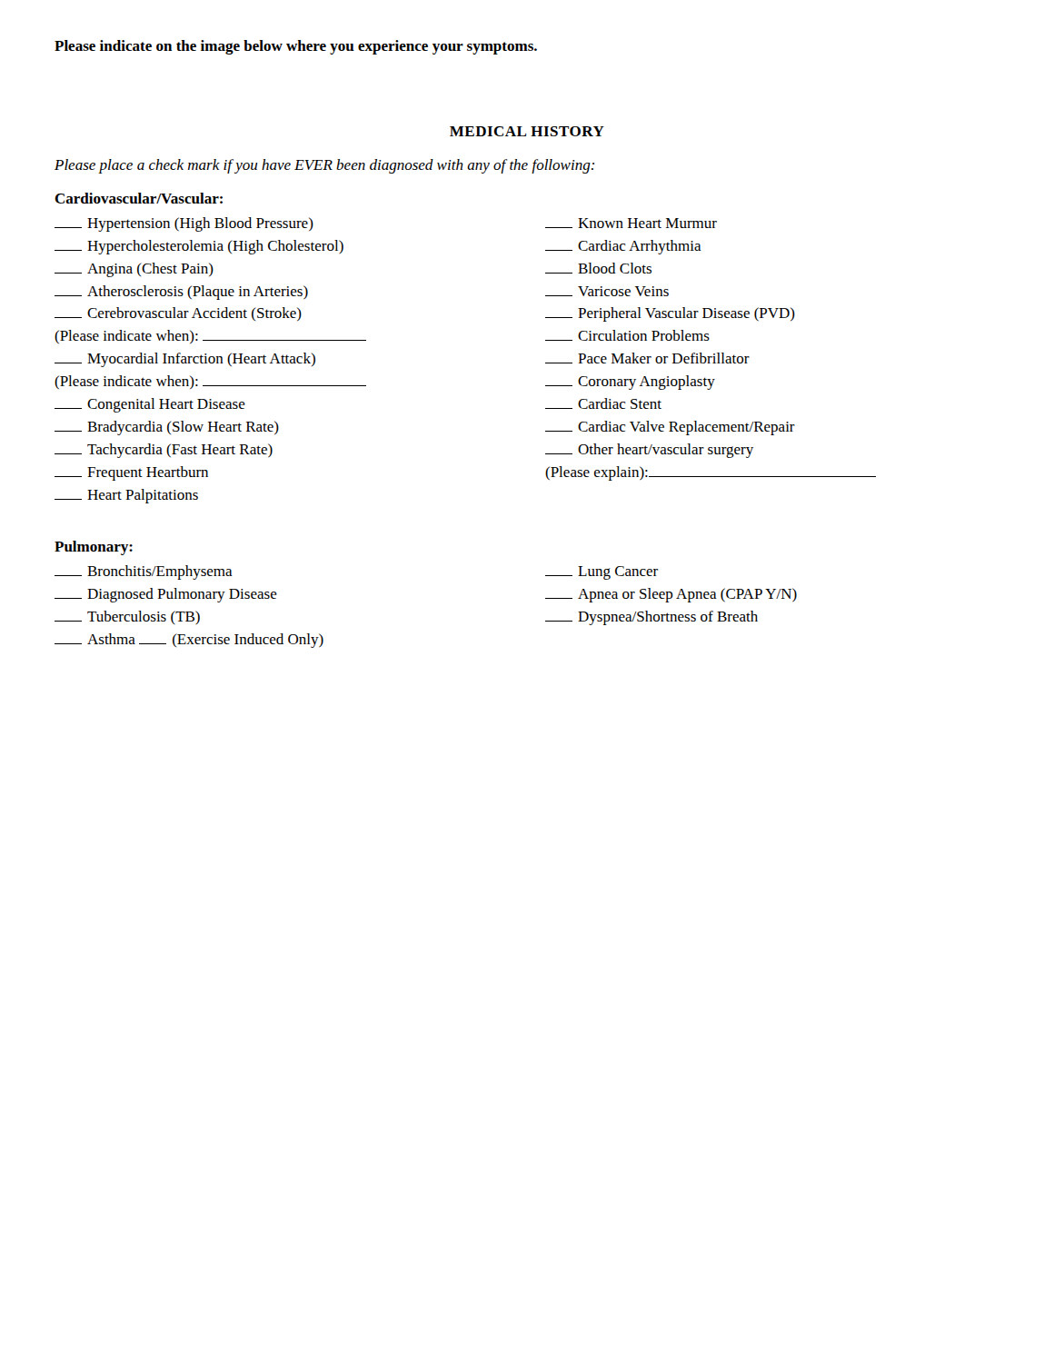Please indicate on the image below where you experience your symptoms.
MEDICAL HISTORY
Please place a check mark if you have EVER been diagnosed with any of the following:
Cardiovascular/Vascular:
Hypertension (High Blood Pressure)
Hypercholesterolemia (High Cholesterol)
Angina (Chest Pain)
Atherosclerosis (Plaque in Arteries)
Cerebrovascular Accident (Stroke)
(Please indicate when):
Myocardial Infarction (Heart Attack)
(Please indicate when):
Congenital Heart Disease
Bradycardia (Slow Heart Rate)
Tachycardia (Fast Heart Rate)
Frequent Heartburn
Heart Palpitations
Known Heart Murmur
Cardiac Arrhythmia
Blood Clots
Varicose Veins
Peripheral Vascular Disease (PVD)
Circulation Problems
Pace Maker or Defibrillator
Coronary Angioplasty
Cardiac Stent
Cardiac Valve Replacement/Repair
Other heart/vascular surgery
(Please explain):
Pulmonary:
Bronchitis/Emphysema
Diagnosed Pulmonary Disease
Tuberculosis (TB)
Asthma (Exercise Induced Only)
Lung Cancer
Apnea or Sleep Apnea (CPAP Y/N)
Dyspnea/Shortness of Breath